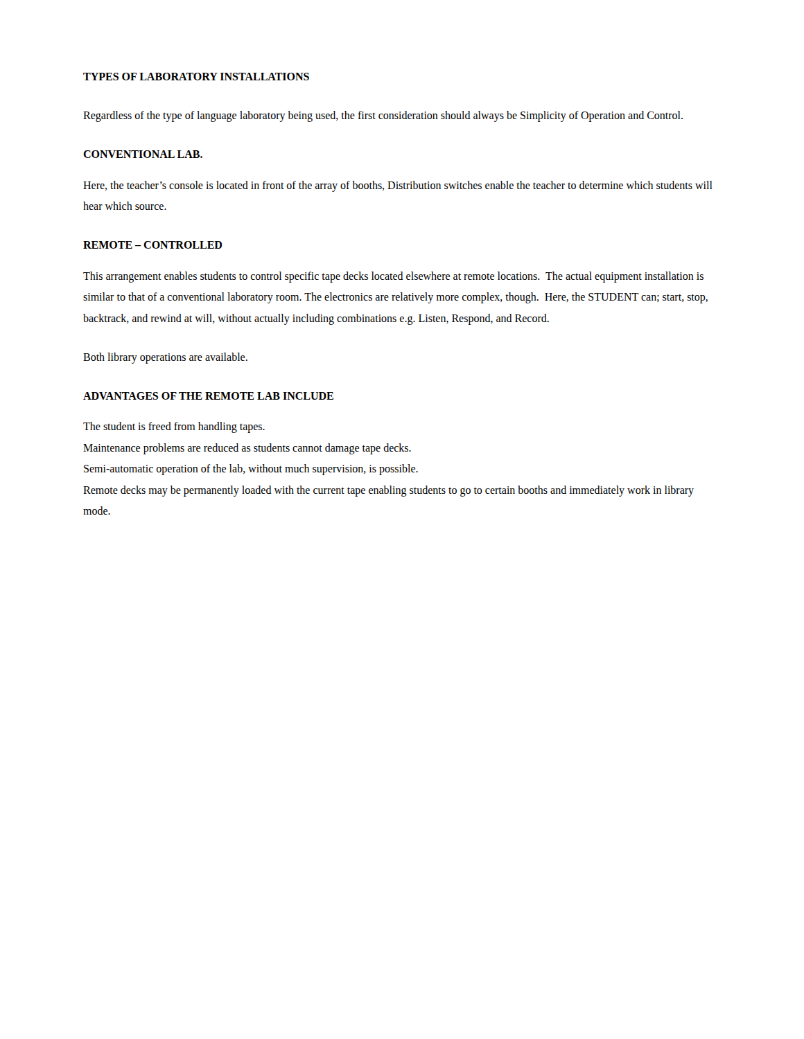TYPES OF LABORATORY INSTALLATIONS
Regardless of the type of language laboratory being used, the first consideration should always be Simplicity of Operation and Control.
CONVENTIONAL LAB.
Here, the teacher’s console is located in front of the array of booths, Distribution switches enable the teacher to determine which students will hear which source.
REMOTE – CONTROLLED
This arrangement enables students to control specific tape decks located elsewhere at remote locations. The actual equipment installation is similar to that of a conventional laboratory room. The electronics are relatively more complex, though. Here, the STUDENT can; start, stop, backtrack, and rewind at will, without actually including combinations e.g. Listen, Respond, and Record.
Both library operations are available.
ADVANTAGES OF THE REMOTE LAB INCLUDE
The student is freed from handling tapes.
Maintenance problems are reduced as students cannot damage tape decks.
Semi-automatic operation of the lab, without much supervision, is possible.
Remote decks may be permanently loaded with the current tape enabling students to go to certain booths and immediately work in library mode.